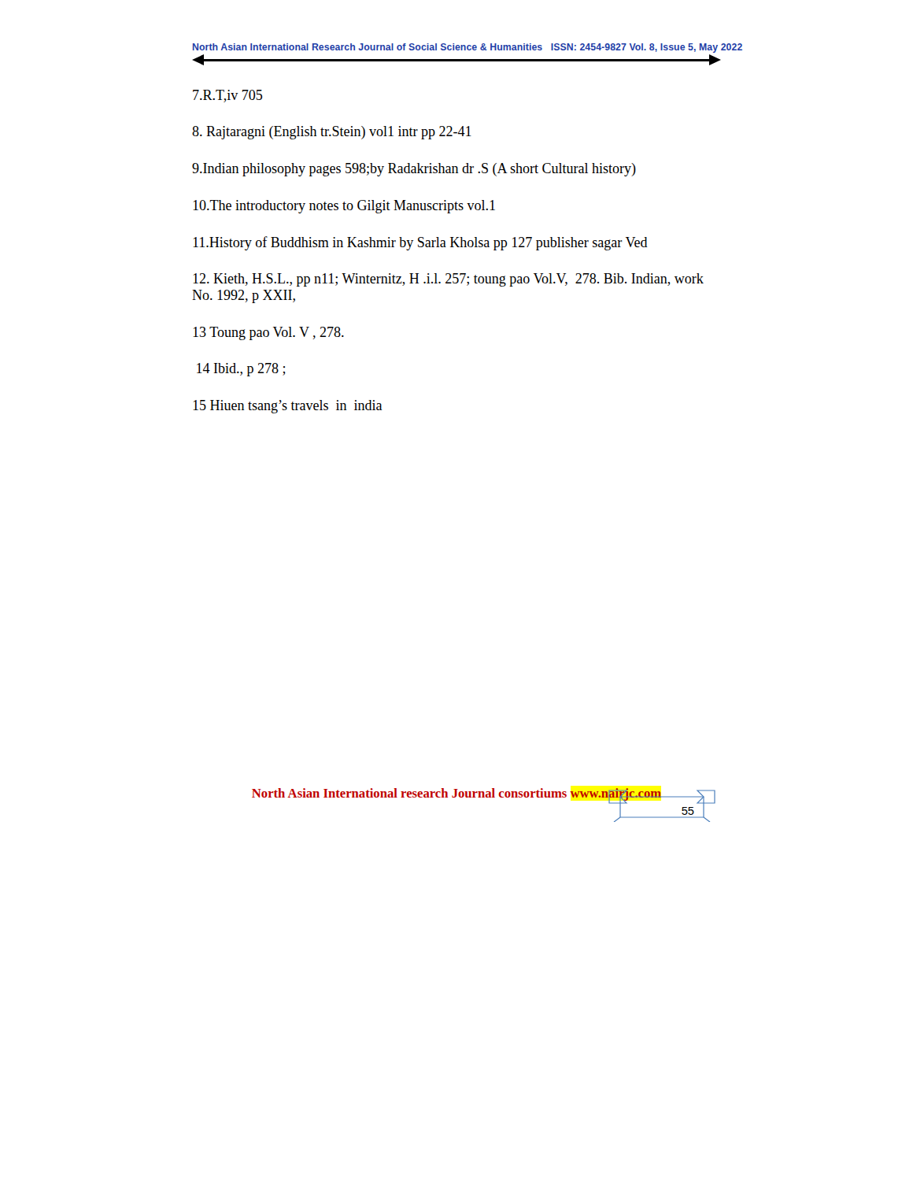North Asian International Research Journal of Social Science & Humanities ISSN: 2454-9827 Vol. 8, Issue 5, May 2022
7.R.T,iv 705
8. Rajtaragni (English tr.Stein) vol1 intr pp 22-41
9.Indian philosophy pages 598;by Radakrishan dr .S (A short Cultural history)
10.The introductory notes to Gilgit Manuscripts vol.1
11.History of Buddhism in Kashmir by Sarla Kholsa pp 127 publisher sagar Ved
12. Kieth, H.S.L., pp n11; Winternitz, H .i.l. 257; toung pao Vol.V, 278. Bib. Indian, work No. 1992, p XXII,
13 Toung pao Vol. V , 278.
14 Ibid., p 278 ;
15 Hiuen tsang’s travels in india
North Asian International research Journal consortiums www.nairjc.com
55